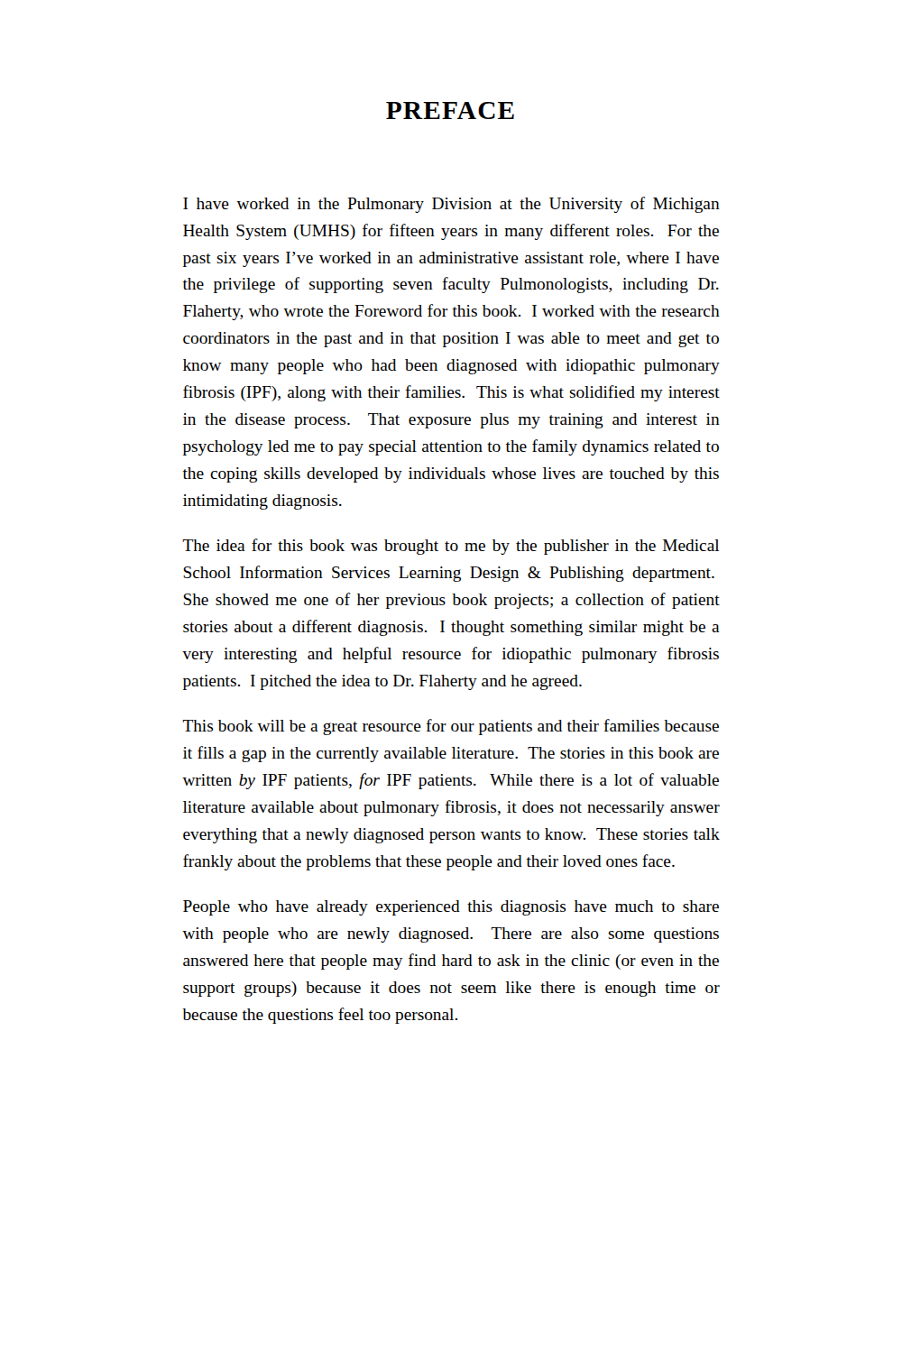PREFACE
I have worked in the Pulmonary Division at the University of Michigan Health System (UMHS) for fifteen years in many different roles. For the past six years I’ve worked in an administrative assistant role, where I have the privilege of supporting seven faculty Pulmonologists, including Dr. Flaherty, who wrote the Foreword for this book. I worked with the research coordinators in the past and in that position I was able to meet and get to know many people who had been diagnosed with idiopathic pulmonary fibrosis (IPF), along with their families. This is what solidified my interest in the disease process. That exposure plus my training and interest in psychology led me to pay special attention to the family dynamics related to the coping skills developed by individuals whose lives are touched by this intimidating diagnosis.
The idea for this book was brought to me by the publisher in the Medical School Information Services Learning Design & Publishing department. She showed me one of her previous book projects; a collection of patient stories about a different diagnosis. I thought something similar might be a very interesting and helpful resource for idiopathic pulmonary fibrosis patients. I pitched the idea to Dr. Flaherty and he agreed.
This book will be a great resource for our patients and their families because it fills a gap in the currently available literature. The stories in this book are written by IPF patients, for IPF patients. While there is a lot of valuable literature available about pulmonary fibrosis, it does not necessarily answer everything that a newly diagnosed person wants to know. These stories talk frankly about the problems that these people and their loved ones face.
People who have already experienced this diagnosis have much to share with people who are newly diagnosed. There are also some questions answered here that people may find hard to ask in the clinic (or even in the support groups) because it does not seem like there is enough time or because the questions feel too personal.